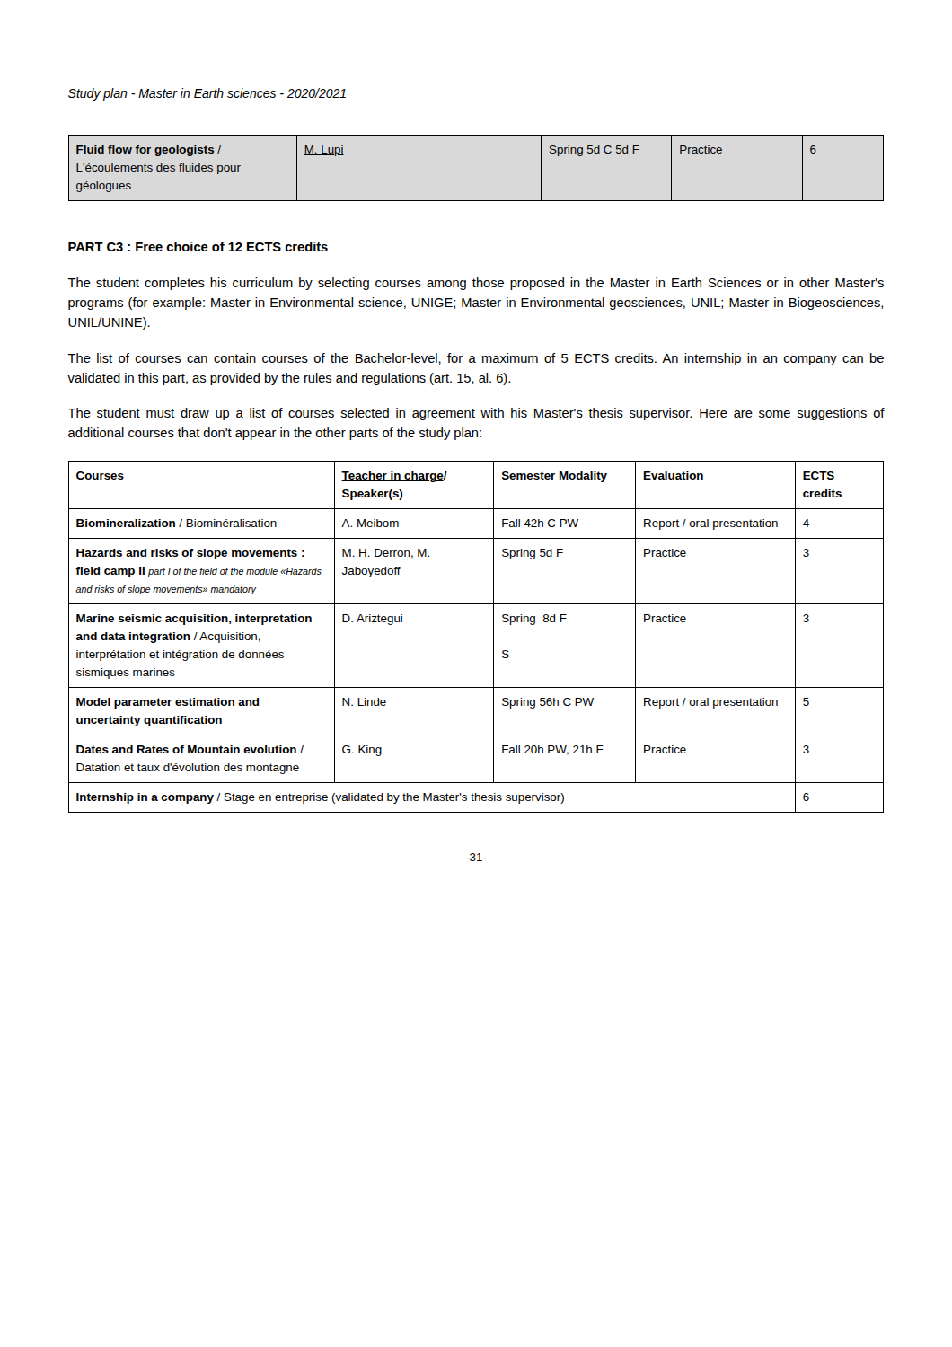Study plan - Master in Earth sciences - 2020/2021
| Fluid flow for geologists / L'écoulements des fluides pour géologues | M. Lupi | Spring 5d C 5d F | Practice | 6 |
PART C3 : Free choice of 12 ECTS credits
The student completes his curriculum by selecting courses among those proposed in the Master in Earth Sciences or in other Master's programs (for example: Master in Environmental science, UNIGE; Master in Environmental geosciences, UNIL; Master in Biogeosciences, UNIL/UNINE).
The list of courses can contain courses of the Bachelor-level, for a maximum of 5 ECTS credits. An internship in an company can be validated in this part, as provided by the rules and regulations (art. 15, al. 6).
The student must draw up a list of courses selected in agreement with his Master's thesis supervisor. Here are some suggestions of additional courses that don't appear in the other parts of the study plan:
| Courses | Teacher in charge / Speaker(s) | Semester Modality | Evaluation | ECTS credits |
| --- | --- | --- | --- | --- |
| Biomineralization / Biominéralisation | A. Meibom | Fall 42h C PW | Report / oral presentation | 4 |
| Hazards and risks of slope movements : field camp II part I of the field of the module «Hazards and risks of slope movements» mandatory | M. H. Derron, M. Jaboyedoff | Spring 5d F | Practice | 3 |
| Marine seismic acquisition, interpretation and data integration / Acquisition, interprétation et intégration de données sismiques marines | D. Ariztegui | Spring 8d F S | Practice | 3 |
| Model parameter estimation and uncertainty quantification | N. Linde | Spring 56h C PW | Report / oral presentation | 5 |
| Dates and Rates of Mountain evolution / Datation et taux d'évolution des montagne | G. King | Fall 20h PW, 21h F | Practice | 3 |
| Internship in a company / Stage en entreprise (validated by the Master's thesis supervisor) | 6 |
-31-